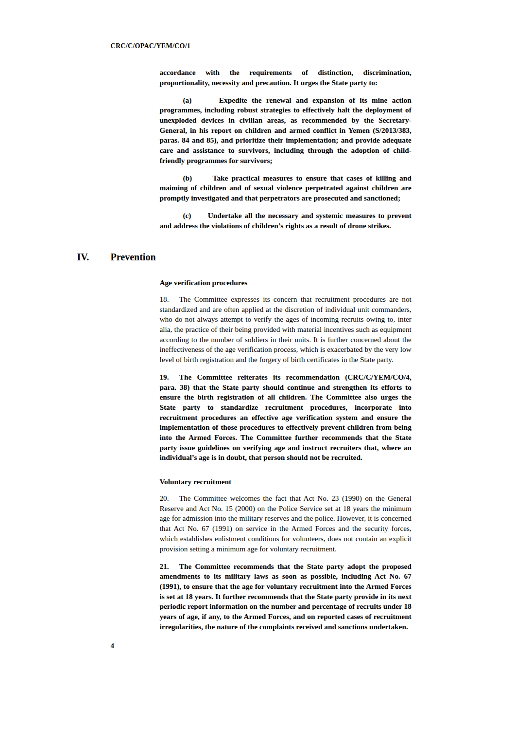CRC/C/OPAC/YEM/CO/1
accordance with the requirements of distinction, discrimination, proportionality, necessity and precaution. It urges the State party to:
(a) Expedite the renewal and expansion of its mine action programmes, including robust strategies to effectively halt the deployment of unexploded devices in civilian areas, as recommended by the Secretary-General, in his report on children and armed conflict in Yemen (S/2013/383, paras. 84 and 85), and prioritize their implementation; and provide adequate care and assistance to survivors, including through the adoption of child-friendly programmes for survivors;
(b) Take practical measures to ensure that cases of killing and maiming of children and of sexual violence perpetrated against children are promptly investigated and that perpetrators are prosecuted and sanctioned;
(c) Undertake all the necessary and systemic measures to prevent and address the violations of children’s rights as a result of drone strikes.
IV. Prevention
Age verification procedures
18. The Committee expresses its concern that recruitment procedures are not standardized and are often applied at the discretion of individual unit commanders, who do not always attempt to verify the ages of incoming recruits owing to, inter alia, the practice of their being provided with material incentives such as equipment according to the number of soldiers in their units. It is further concerned about the ineffectiveness of the age verification process, which is exacerbated by the very low level of birth registration and the forgery of birth certificates in the State party.
19. The Committee reiterates its recommendation (CRC/C/YEM/CO/4, para. 38) that the State party should continue and strengthen its efforts to ensure the birth registration of all children. The Committee also urges the State party to standardize recruitment procedures, incorporate into recruitment procedures an effective age verification system and ensure the implementation of those procedures to effectively prevent children from being into the Armed Forces. The Committee further recommends that the State party issue guidelines on verifying age and instruct recruiters that, where an individual’s age is in doubt, that person should not be recruited.
Voluntary recruitment
20. The Committee welcomes the fact that Act No. 23 (1990) on the General Reserve and Act No. 15 (2000) on the Police Service set at 18 years the minimum age for admission into the military reserves and the police. However, it is concerned that Act No. 67 (1991) on service in the Armed Forces and the security forces, which establishes enlistment conditions for volunteers, does not contain an explicit provision setting a minimum age for voluntary recruitment.
21. The Committee recommends that the State party adopt the proposed amendments to its military laws as soon as possible, including Act No. 67 (1991), to ensure that the age for voluntary recruitment into the Armed Forces is set at 18 years. It further recommends that the State party provide in its next periodic report information on the number and percentage of recruits under 18 years of age, if any, to the Armed Forces, and on reported cases of recruitment irregularities, the nature of the complaints received and sanctions undertaken.
4